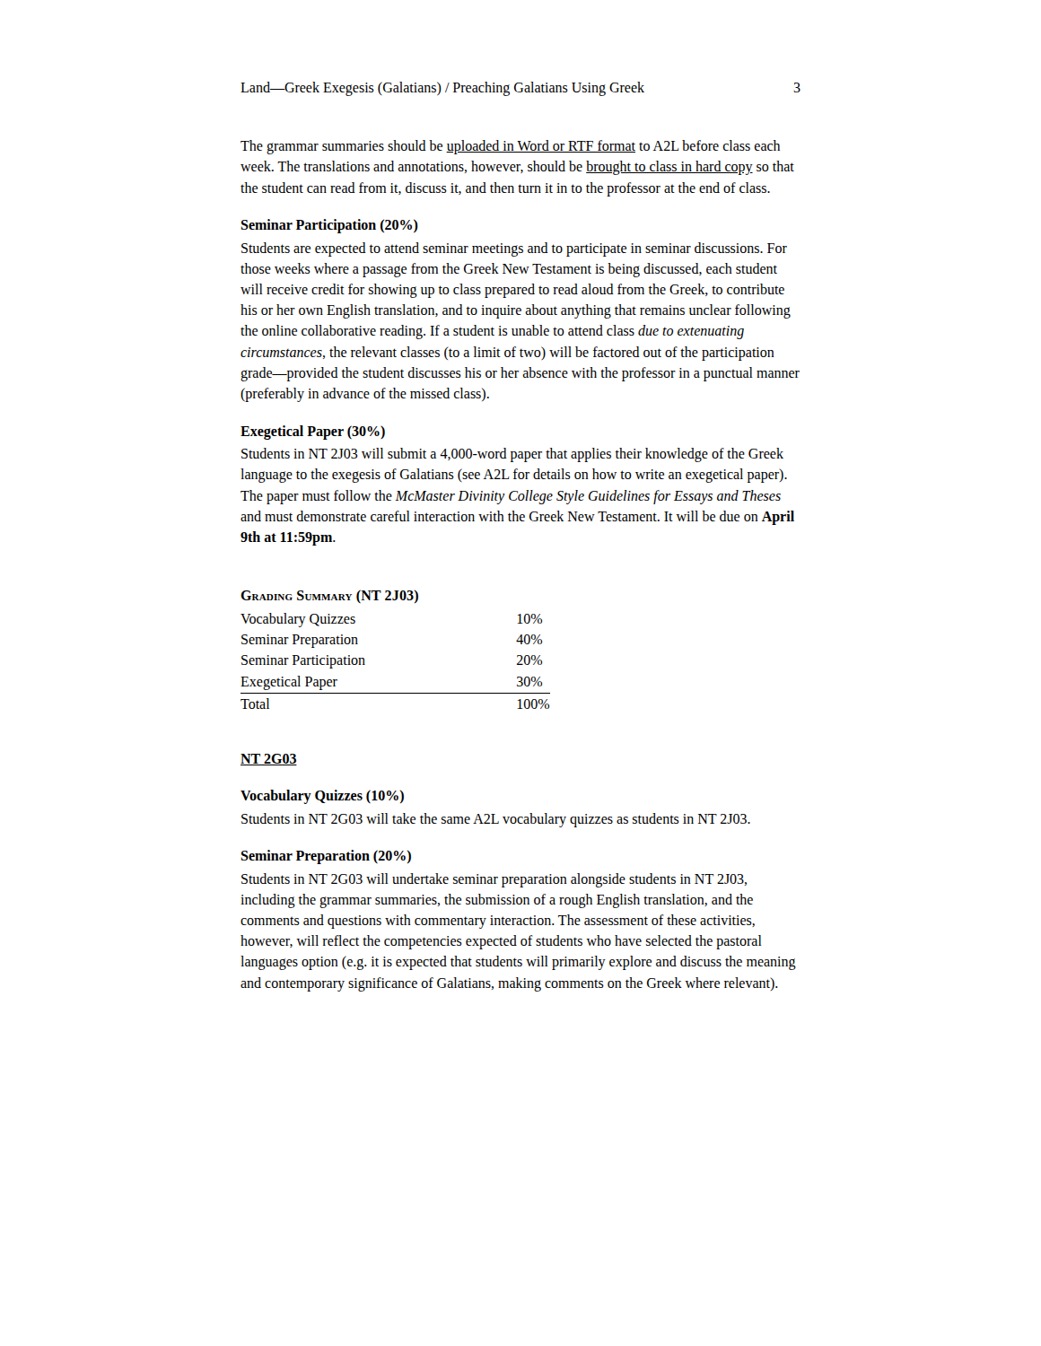Land—Greek Exegesis (Galatians) / Preaching Galatians Using Greek 3
The grammar summaries should be uploaded in Word or RTF format to A2L before class each week. The translations and annotations, however, should be brought to class in hard copy so that the student can read from it, discuss it, and then turn it in to the professor at the end of class.
Seminar Participation (20%)
Students are expected to attend seminar meetings and to participate in seminar discussions. For those weeks where a passage from the Greek New Testament is being discussed, each student will receive credit for showing up to class prepared to read aloud from the Greek, to contribute his or her own English translation, and to inquire about anything that remains unclear following the online collaborative reading. If a student is unable to attend class due to extenuating circumstances, the relevant classes (to a limit of two) will be factored out of the participation grade—provided the student discusses his or her absence with the professor in a punctual manner (preferably in advance of the missed class).
Exegetical Paper (30%)
Students in NT 2J03 will submit a 4,000-word paper that applies their knowledge of the Greek language to the exegesis of Galatians (see A2L for details on how to write an exegetical paper). The paper must follow the McMaster Divinity College Style Guidelines for Essays and Theses and must demonstrate careful interaction with the Greek New Testament. It will be due on April 9th at 11:59pm.
Grading Summary (NT 2J03)
| Vocabulary Quizzes | 10% |
| Seminar Preparation | 40% |
| Seminar Participation | 20% |
| Exegetical Paper | 30% |
| Total | 100% |
NT 2G03
Vocabulary Quizzes (10%)
Students in NT 2G03 will take the same A2L vocabulary quizzes as students in NT 2J03.
Seminar Preparation (20%)
Students in NT 2G03 will undertake seminar preparation alongside students in NT 2J03, including the grammar summaries, the submission of a rough English translation, and the comments and questions with commentary interaction. The assessment of these activities, however, will reflect the competencies expected of students who have selected the pastoral languages option (e.g. it is expected that students will primarily explore and discuss the meaning and contemporary significance of Galatians, making comments on the Greek where relevant).